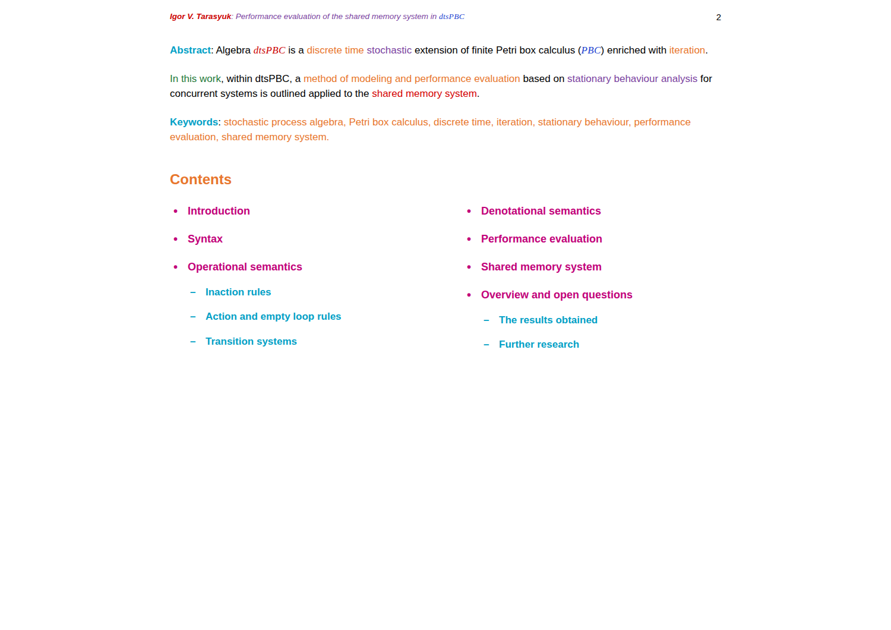Igor V. Tarasyuk: Performance evaluation of the shared memory system in dtsPBC 2
Abstract: Algebra dtsPBC is a discrete time stochastic extension of finite Petri box calculus (PBC) enriched with iteration.
In this work, within dtsPBC, a method of modeling and performance evaluation based on stationary behaviour analysis for concurrent systems is outlined applied to the shared memory system.
Keywords: stochastic process algebra, Petri box calculus, discrete time, iteration, stationary behaviour, performance evaluation, shared memory system.
Contents
Introduction
Syntax
Operational semantics
Inaction rules
Action and empty loop rules
Transition systems
Denotational semantics
Performance evaluation
Shared memory system
Overview and open questions
The results obtained
Further research